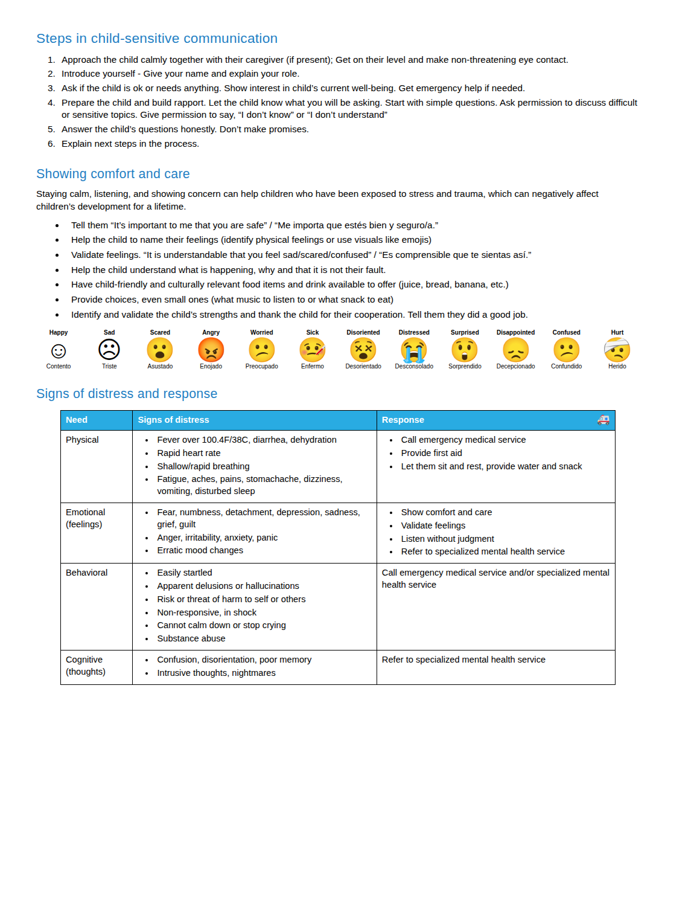Steps in child-sensitive communication
Approach the child calmly together with their caregiver (if present); Get on their level and make non-threatening eye contact.
Introduce yourself - Give your name and explain your role.
Ask if the child is ok or needs anything. Show interest in child’s current well-being. Get emergency help if needed.
Prepare the child and build rapport. Let the child know what you will be asking. Start with simple questions. Ask permission to discuss difficult or sensitive topics. Give permission to say, “I don’t know” or “I don’t understand”
Answer the child’s questions honestly. Don’t make promises.
Explain next steps in the process.
Showing comfort and care
Staying calm, listening, and showing concern can help children who have been exposed to stress and trauma, which can negatively affect children’s development for a lifetime.
Tell them “It’s important to me that you are safe” / “Me importa que estés bien y seguro/a.”
Help the child to name their feelings (identify physical feelings or use visuals like emojis)
Validate feelings. “It is understandable that you feel sad/scared/confused” / “Es comprensible que te sientas así.”
Help the child understand what is happening, why and that it is not their fault.
Have child-friendly and culturally relevant food items and drink available to offer (juice, bread, banana, etc.)
Provide choices, even small ones (what music to listen to or what snack to eat)
Identify and validate the child’s strengths and thank the child for their cooperation. Tell them they did a good job.
Happy☺Contento
Sad☹Triste
Scared😮Asustado
Angry😡Enojado
Worried😕Preocupado
Sick🤒Enfermo
Disoriented😵Desorientado
Distressed😭Desconsolado
Surprised😲Sorprendido
Disappointed😞Decepcionado
Confused😕Confundido
Hurt🤕Herido
Signs of distress and response
| Need | Signs of distress | Response 🚑 |
| --- | --- | --- |
| Physical | Fever over 100.4F/38C, diarrhea, dehydration Rapid heart rate Shallow/rapid breathing Fatigue, aches, pains, stomachache, dizziness, vomiting, disturbed sleep | Call emergency medical service Provide first aid Let them sit and rest, provide water and snack |
| Emotional (feelings) | Fear, numbness, detachment, depression, sadness, grief, guilt Anger, irritability, anxiety, panic Erratic mood changes | Show comfort and care Validate feelings Listen without judgment Refer to specialized mental health service |
| Behavioral | Easily startled Apparent delusions or hallucinations Risk or threat of harm to self or others Non-responsive, in shock Cannot calm down or stop crying Substance abuse | Call emergency medical service and/or specialized mental health service |
| Cognitive (thoughts) | Confusion, disorientation, poor memory Intrusive thoughts, nightmares | Refer to specialized mental health service |